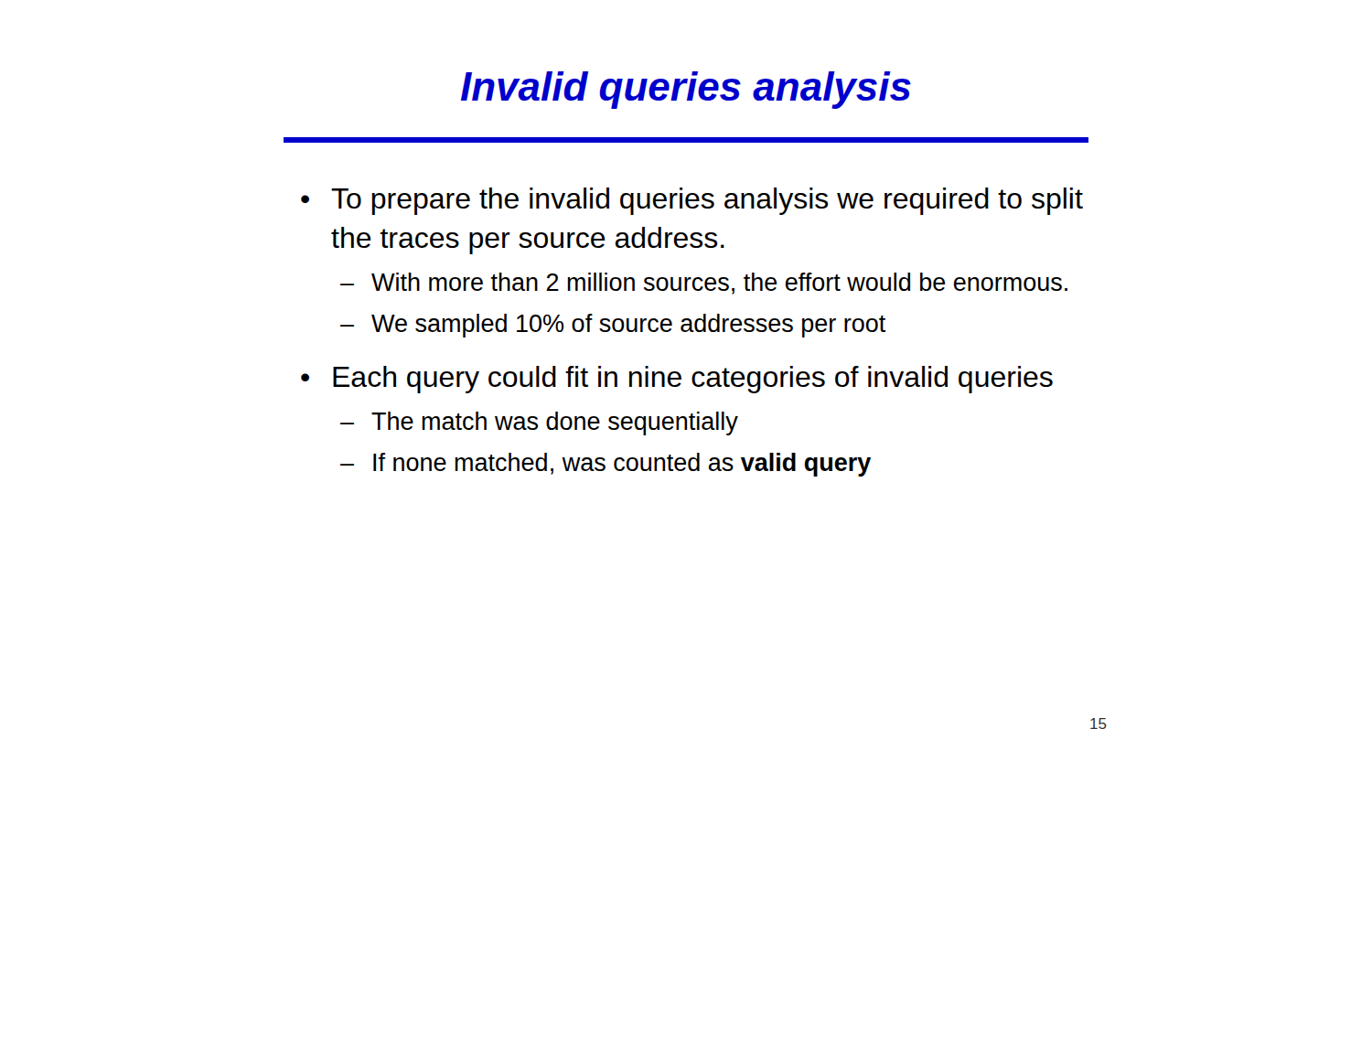Invalid queries analysis
To prepare the invalid queries analysis we required to split the traces per source address.
With more than 2 million sources, the effort would be enormous.
We sampled 10% of source addresses per root
Each query could fit in nine categories of invalid queries
The match was done sequentially
If none matched, was counted as valid query
15